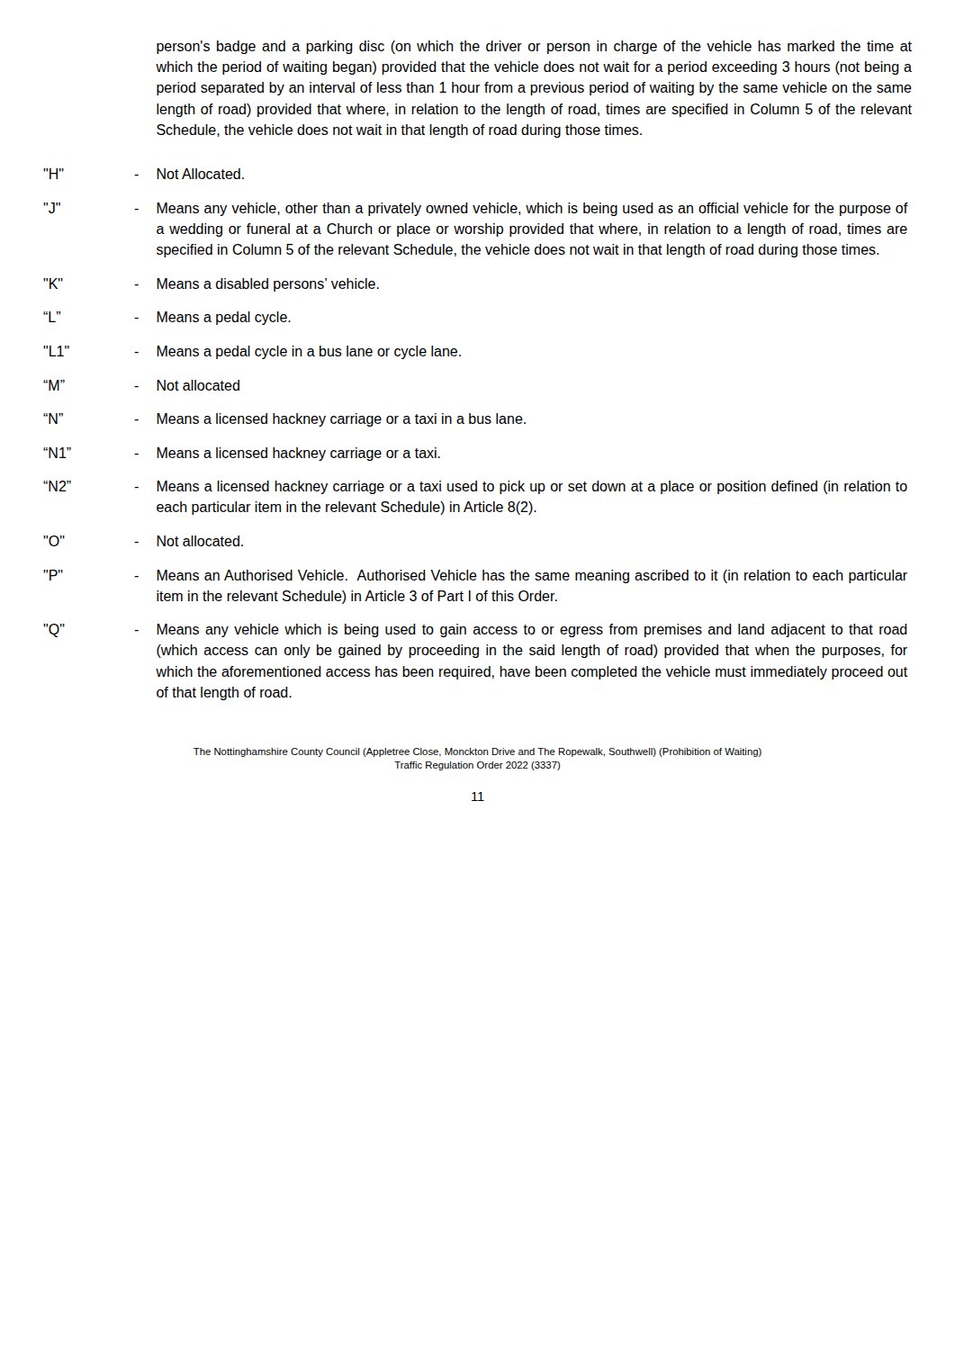person's badge and a parking disc (on which the driver or person in charge of the vehicle has marked the time at which the period of waiting began) provided that the vehicle does not wait for a period exceeding 3 hours (not being a period separated by an interval of less than 1 hour from a previous period of waiting by the same vehicle on the same length of road) provided that where, in relation to the length of road, times are specified in Column 5 of the relevant Schedule, the vehicle does not wait in that length of road during those times.
| "H" | - | Not Allocated. |
| "J" | - | Means any vehicle, other than a privately owned vehicle, which is being used as an official vehicle for the purpose of a wedding or funeral at a Church or place or worship provided that where, in relation to a length of road, times are specified in Column 5 of the relevant Schedule, the vehicle does not wait in that length of road during those times. |
| "K" | - | Means a disabled persons’ vehicle. |
| “L” | - | Means a pedal cycle. |
| "L1" | - | Means a pedal cycle in a bus lane or cycle lane. |
| “M” | - | Not allocated |
| “N” | - | Means a licensed hackney carriage or a taxi in a bus lane. |
| “N1” | - | Means a licensed hackney carriage or a taxi. |
| “N2” | - | Means a licensed hackney carriage or a taxi used to pick up or set down at a place or position defined (in relation to each particular item in the relevant Schedule) in Article 8(2). |
| "O" | - | Not allocated. |
| "P" | - | Means an Authorised Vehicle. Authorised Vehicle has the same meaning ascribed to it (in relation to each particular item in the relevant Schedule) in Article 3 of Part I of this Order. |
| "Q" | - | Means any vehicle which is being used to gain access to or egress from premises and land adjacent to that road (which access can only be gained by proceeding in the said length of road) provided that when the purposes, for which the aforementioned access has been required, have been completed the vehicle must immediately proceed out of that length of road. |
The Nottinghamshire County Council (Appletree Close, Monckton Drive and The Ropewalk, Southwell) (Prohibition of Waiting)
Traffic Regulation Order 2022 (3337)
11